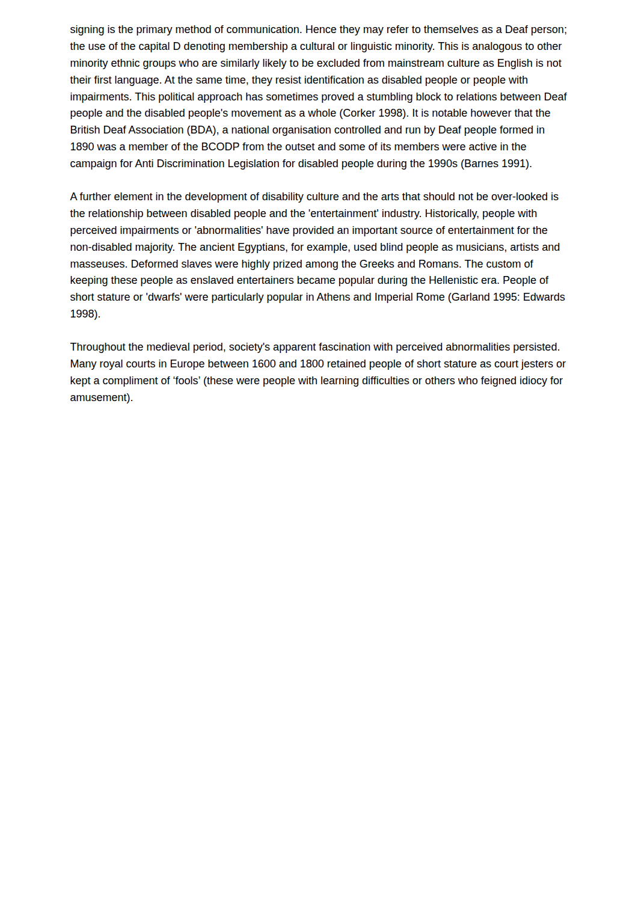signing is the primary method of communication. Hence they may refer to themselves as a Deaf person; the use of the capital D denoting membership a cultural or linguistic minority. This is analogous to other minority ethnic groups who are similarly likely to be excluded from mainstream culture as English is not their first language. At the same time, they resist identification as disabled people or people with impairments. This political approach has sometimes proved a stumbling block to relations between Deaf people and the disabled people's movement as a whole (Corker 1998). It is notable however that the British Deaf Association (BDA), a national organisation controlled and run by Deaf people formed in 1890 was a member of the BCODP from the outset and some of its members were active in the campaign for Anti Discrimination Legislation for disabled people during the 1990s (Barnes 1991).
A further element in the development of disability culture and the arts that should not be over-looked is the relationship between disabled people and the 'entertainment' industry. Historically, people with perceived impairments or 'abnormalities' have provided an important source of entertainment for the non-disabled majority. The ancient Egyptians, for example, used blind people as musicians, artists and masseuses. Deformed slaves were highly prized among the Greeks and Romans. The custom of keeping these people as enslaved entertainers became popular during the Hellenistic era. People of short stature or 'dwarfs' were particularly popular in Athens and Imperial Rome (Garland 1995: Edwards 1998).
Throughout the medieval period, society's apparent fascination with perceived abnormalities persisted. Many royal courts in Europe between 1600 and 1800 retained people of short stature as court jesters or kept a compliment of ‘fools’ (these were people with learning difficulties or others who feigned idiocy for amusement).